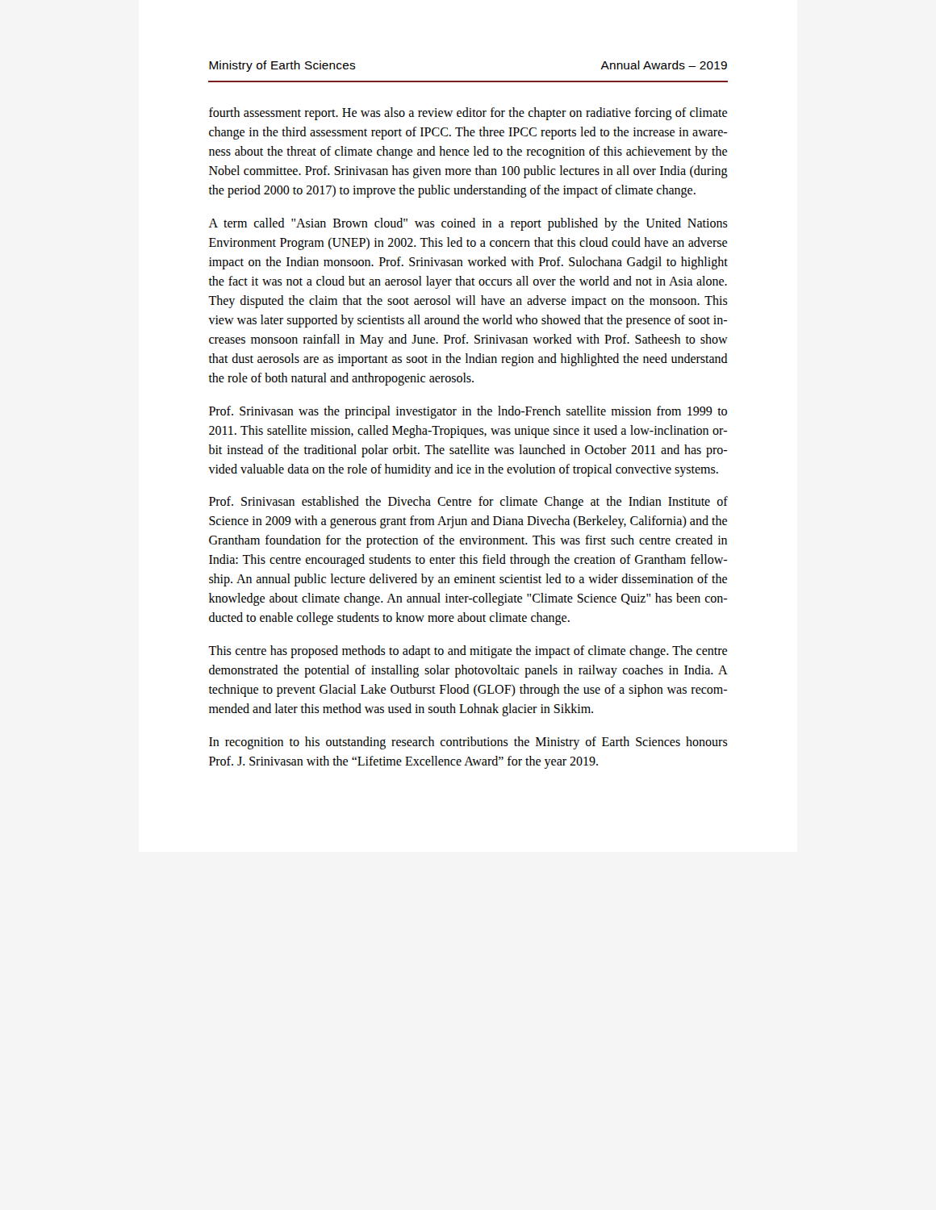Ministry of Earth Sciences
Annual Awards – 2019
fourth assessment report. He was also a review editor for the chapter on radiative forcing of climate change in the third assessment report of IPCC. The three IPCC reports led to the increase in awareness about the threat of climate change and hence led to the recognition of this achievement by the Nobel committee. Prof. Srinivasan has given more than 100 public lectures in all over India (during the period 2000 to 2017) to improve the public understanding of the impact of climate change.
A term called "Asian Brown cloud" was coined in a report published by the United Nations Environment Program (UNEP) in 2002. This led to a concern that this cloud could have an adverse impact on the Indian monsoon. Prof. Srinivasan worked with Prof. Sulochana Gadgil to highlight the fact it was not a cloud but an aerosol layer that occurs all over the world and not in Asia alone. They disputed the claim that the soot aerosol will have an adverse impact on the monsoon. This view was later supported by scientists all around the world who showed that the presence of soot increases monsoon rainfall in May and June. Prof. Srinivasan worked with Prof. Satheesh to show that dust aerosols are as important as soot in the lndian region and highlighted the need understand the role of both natural and anthropogenic aerosols.
Prof. Srinivasan was the principal investigator in the lndo-French satellite mission from 1999 to 2011. This satellite mission, called Megha-Tropiques, was unique since it used a low-inclination orbit instead of the traditional polar orbit. The satellite was launched in October 2011 and has provided valuable data on the role of humidity and ice in the evolution of tropical convective systems.
Prof. Srinivasan established the Divecha Centre for climate Change at the Indian Institute of Science in 2009 with a generous grant from Arjun and Diana Divecha (Berkeley, California) and the Grantham foundation for the protection of the environment. This was first such centre created in India: This centre encouraged students to enter this field through the creation of Grantham fellowship. An annual public lecture delivered by an eminent scientist led to a wider dissemination of the knowledge about climate change. An annual inter-collegiate "Climate Science Quiz" has been conducted to enable college students to know more about climate change.
This centre has proposed methods to adapt to and mitigate the impact of climate change. The centre demonstrated the potential of installing solar photovoltaic panels in railway coaches in India. A technique to prevent Glacial Lake Outburst Flood (GLOF) through the use of a siphon was recommended and later this method was used in south Lohnak glacier in Sikkim.
In recognition to his outstanding research contributions the Ministry of Earth Sciences honours Prof. J. Srinivasan with the “Lifetime Excellence Award” for the year 2019.